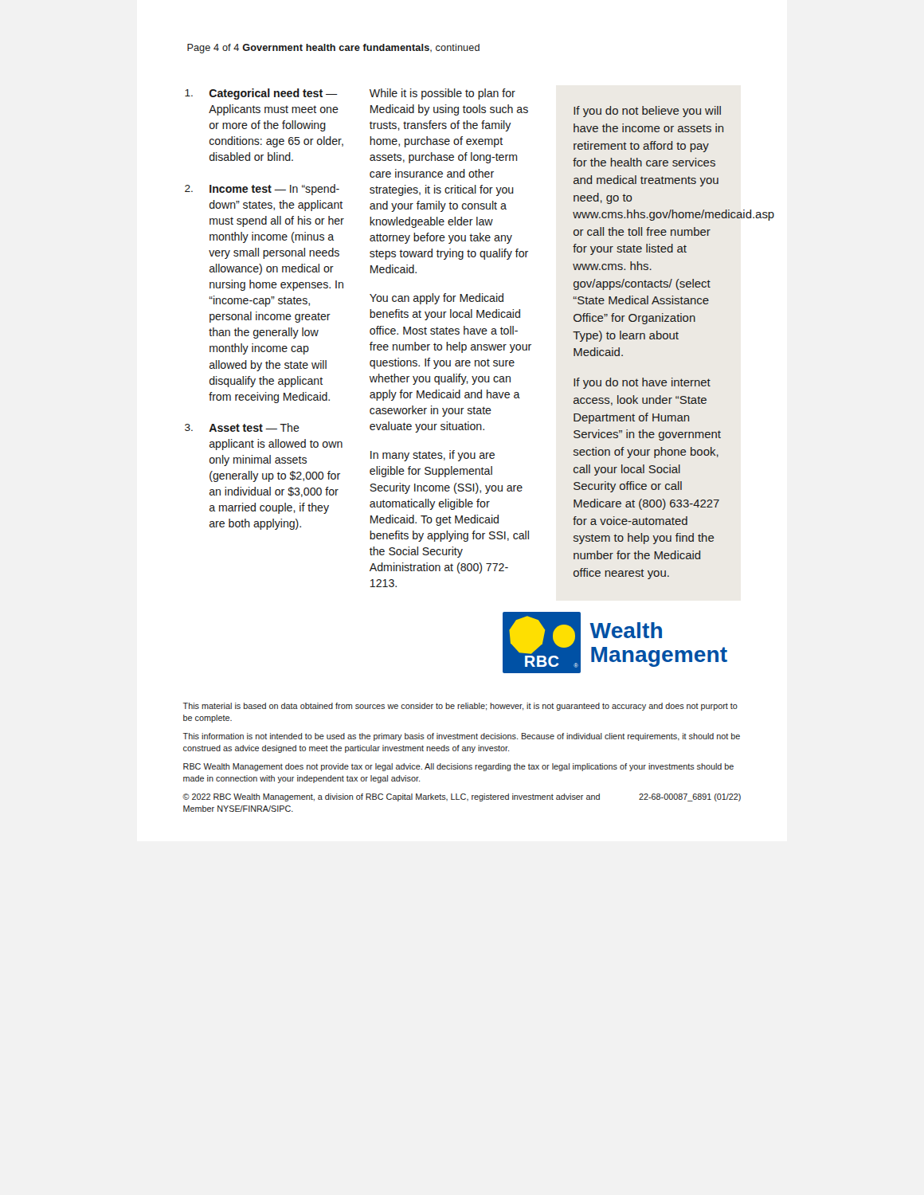Page 4 of 4 Government health care fundamentals, continued
Categorical need test — Applicants must meet one or more of the following conditions: age 65 or older, disabled or blind.
Income test — In “spend-down” states, the applicant must spend all of his or her monthly income (minus a very small personal needs allowance) on medical or nursing home expenses. In “income-cap” states, personal income greater than the generally low monthly income cap allowed by the state will disqualify the applicant from receiving Medicaid.
Asset test — The applicant is allowed to own only minimal assets (generally up to $2,000 for an individual or $3,000 for a married couple, if they are both applying).
While it is possible to plan for Medicaid by using tools such as trusts, transfers of the family home, purchase of exempt assets, purchase of long-term care insurance and other strategies, it is critical for you and your family to consult a knowledgeable elder law attorney before you take any steps toward trying to qualify for Medicaid.
You can apply for Medicaid benefits at your local Medicaid office. Most states have a toll-free number to help answer your questions. If you are not sure whether you qualify, you can apply for Medicaid and have a caseworker in your state evaluate your situation.
In many states, if you are eligible for Supplemental Security Income (SSI), you are automatically eligible for Medicaid. To get Medicaid benefits by applying for SSI, call the Social Security Administration at (800) 772-1213.
If you do not believe you will have the income or assets in retirement to afford to pay for the health care services and medical treatments you need, go to www.cms.hhs.gov/home/medicaid.asp or call the toll free number for your state listed at www.cms. hhs. gov/apps/contacts/ (select “State Medical Assistance Office” for Organization Type) to learn about Medicaid.
If you do not have internet access, look under “State Department of Human Services” in the government section of your phone book, call your local Social Security office or call Medicare at (800) 633-4227 for a voice-automated system to help you find the number for the Medicaid office nearest you.
RBC
®
Wealth
Management
This material is based on data obtained from sources we consider to be reliable; however, it is not guaranteed to accuracy and does not purport to be complete.
This information is not intended to be used as the primary basis of investment decisions. Because of individual client requirements, it should not be construed as advice designed to meet the particular investment needs of any investor.
RBC Wealth Management does not provide tax or legal advice. All decisions regarding the tax or legal implications of your investments should be made in connection with your independent tax or legal advisor.
© 2022 RBC Wealth Management, a division of RBC Capital Markets, LLC, registered investment adviser and Member NYSE/FINRA/SIPC. 22-68-00087_6891 (01/22)